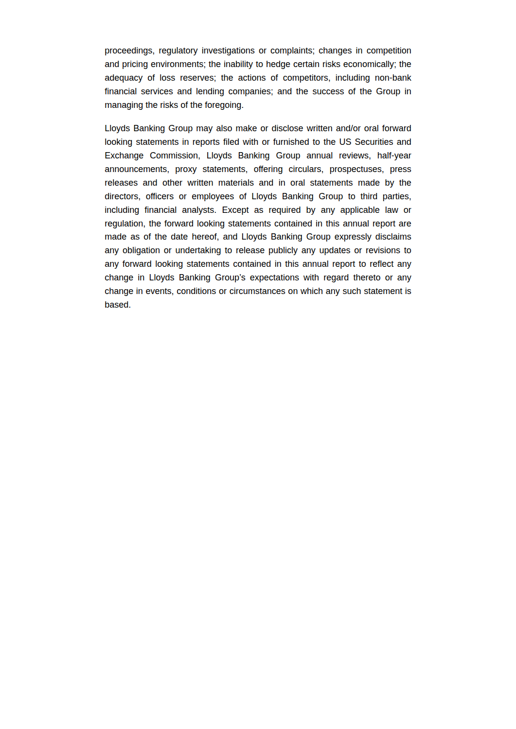proceedings, regulatory investigations or complaints; changes in competition and pricing environments; the inability to hedge certain risks economically; the adequacy of loss reserves; the actions of competitors, including non-bank financial services and lending companies; and the success of the Group in managing the risks of the foregoing.
Lloyds Banking Group may also make or disclose written and/or oral forward looking statements in reports filed with or furnished to the US Securities and Exchange Commission, Lloyds Banking Group annual reviews, half-year announcements, proxy statements, offering circulars, prospectuses, press releases and other written materials and in oral statements made by the directors, officers or employees of Lloyds Banking Group to third parties, including financial analysts. Except as required by any applicable law or regulation, the forward looking statements contained in this annual report are made as of the date hereof, and Lloyds Banking Group expressly disclaims any obligation or undertaking to release publicly any updates or revisions to any forward looking statements contained in this annual report to reflect any change in Lloyds Banking Group’s expectations with regard thereto or any change in events, conditions or circumstances on which any such statement is based.